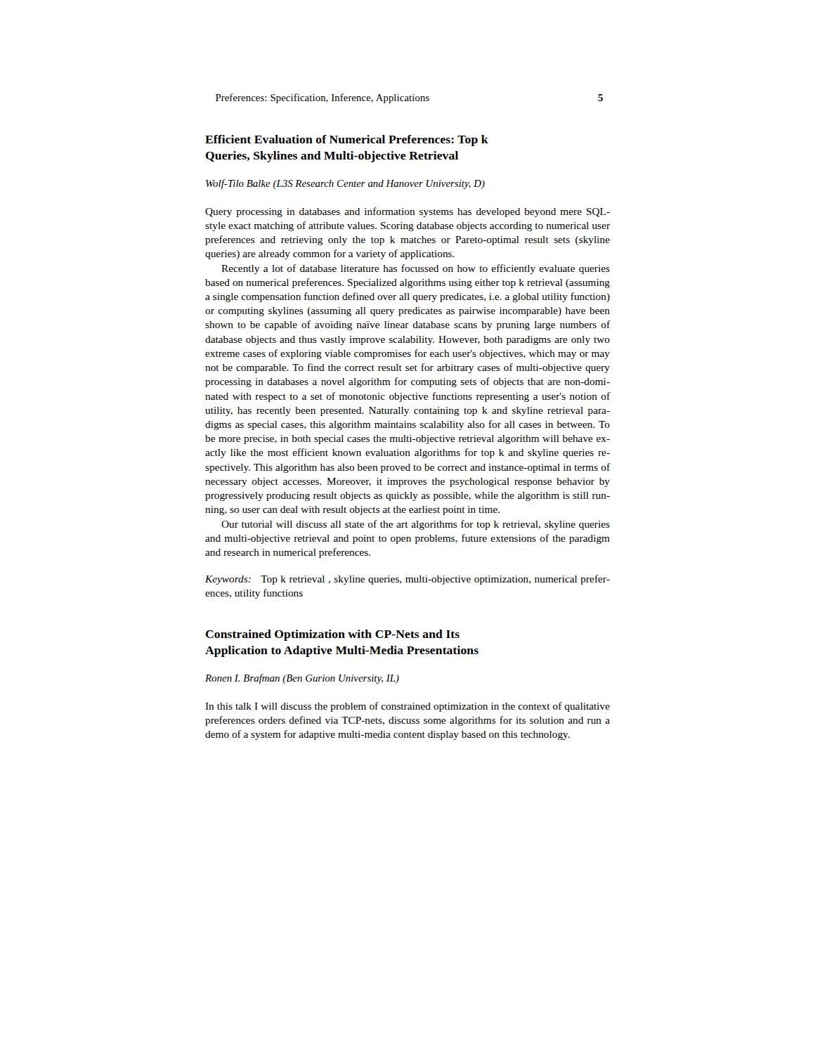Preferences: Specification, Inference, Applications 5
Efficient Evaluation of Numerical Preferences: Top k
Queries, Skylines and Multi-objective Retrieval
Wolf-Tilo Balke (L3S Research Center and Hanover University, D)
Query processing in databases and information systems has developed beyond mere SQL-style exact matching of attribute values. Scoring database objects according to numerical user preferences and retrieving only the top k matches or Pareto-optimal result sets (skyline queries) are already common for a variety of applications.
Recently a lot of database literature has focussed on how to efficiently evaluate queries based on numerical preferences. Specialized algorithms using either top k retrieval (assuming a single compensation function defined over all query predicates, i.e. a global utility function) or computing skylines (assuming all query predicates as pairwise incomparable) have been shown to be capable of avoiding naïve linear database scans by pruning large numbers of database objects and thus vastly improve scalability. However, both paradigms are only two extreme cases of exploring viable compromises for each user's objectives, which may or may not be comparable. To find the correct result set for arbitrary cases of multi-objective query processing in databases a novel algorithm for computing sets of objects that are non-dominated with respect to a set of monotonic objective functions representing a user's notion of utility, has recently been presented. Naturally containing top k and skyline retrieval paradigms as special cases, this algorithm maintains scalability also for all cases in between. To be more precise, in both special cases the multi-objective retrieval algorithm will behave exactly like the most efficient known evaluation algorithms for top k and skyline queries respectively. This algorithm has also been proved to be correct and instance-optimal in terms of necessary object accesses. Moreover, it improves the psychological response behavior by progressively producing result objects as quickly as possible, while the algorithm is still running, so user can deal with result objects at the earliest point in time.
Our tutorial will discuss all state of the art algorithms for top k retrieval, skyline queries and multi-objective retrieval and point to open problems, future extensions of the paradigm and research in numerical preferences.
Keywords: Top k retrieval , skyline queries, multi-objective optimization, numerical preferences, utility functions
Constrained Optimization with CP-Nets and Its
Application to Adaptive Multi-Media Presentations
Ronen I. Brafman (Ben Gurion University, IL)
In this talk I will discuss the problem of constrained optimization in the context of qualitative preferences orders defined via TCP-nets, discuss some algorithms for its solution and run a demo of a system for adaptive multi-media content display based on this technology.